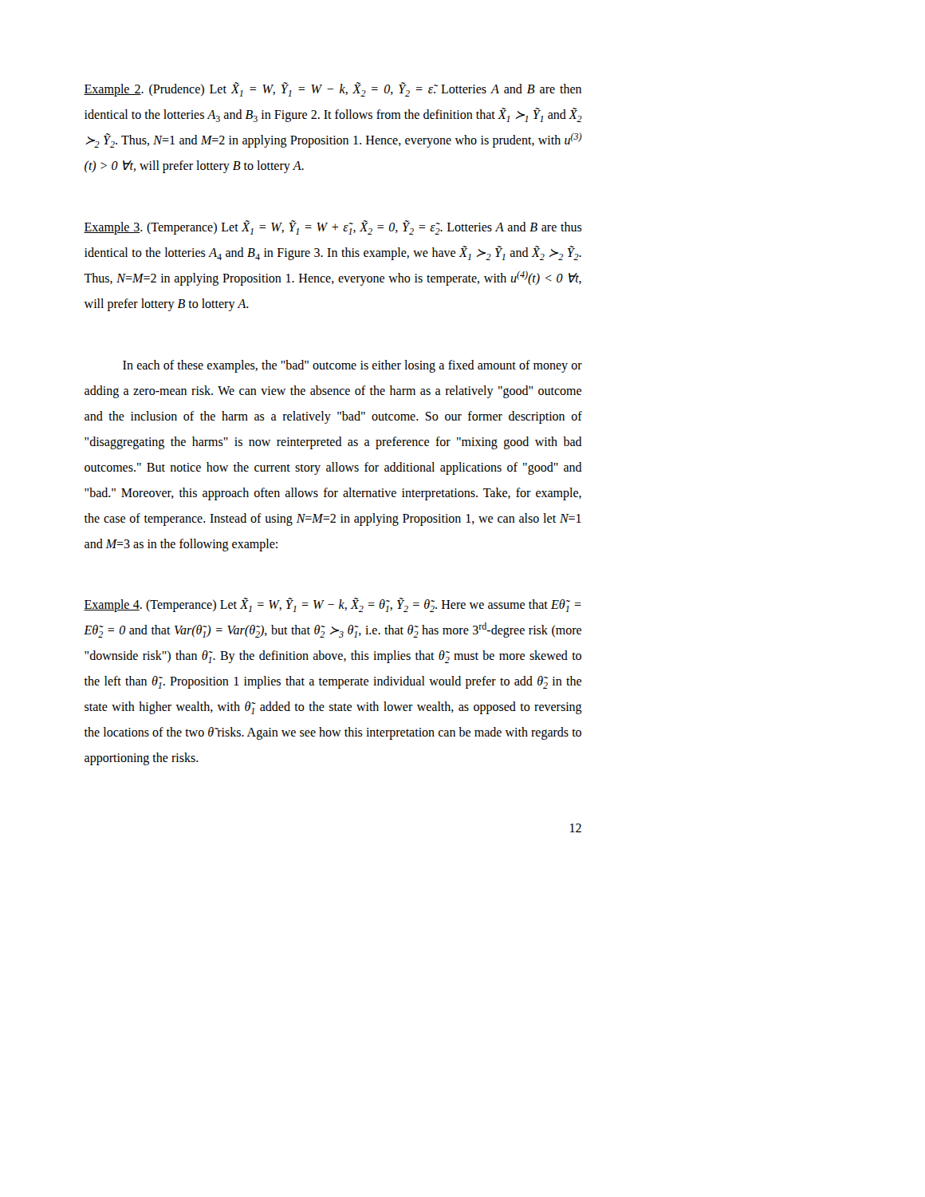Example 2. (Prudence) Let X̃1 = W, Ỹ1 = W − k, X̃2 = 0, Ỹ2 = ε̃. Lotteries A and B are then identical to the lotteries A3 and B3 in Figure 2. It follows from the definition that X̃1 ≻1 Ỹ1 and X̃2 ≻2 Ỹ2. Thus, N=1 and M=2 in applying Proposition 1. Hence, everyone who is prudent, with u(3)(t) > 0 ∀t, will prefer lottery B to lottery A.
Example 3. (Temperance) Let X̃1 = W, Ỹ1 = W + ε̃1, X̃2 = 0, Ỹ2 = ε̃2. Lotteries A and B are thus identical to the lotteries A4 and B4 in Figure 3. In this example, we have X̃1 ≻2 Ỹ1 and X̃2 ≻2 Ỹ2. Thus, N=M=2 in applying Proposition 1. Hence, everyone who is temperate, with u(4)(t) < 0 ∀t, will prefer lottery B to lottery A.
In each of these examples, the "bad" outcome is either losing a fixed amount of money or adding a zero-mean risk. We can view the absence of the harm as a relatively "good" outcome and the inclusion of the harm as a relatively "bad" outcome. So our former description of "disaggregating the harms" is now reinterpreted as a preference for "mixing good with bad outcomes." But notice how the current story allows for additional applications of "good" and "bad." Moreover, this approach often allows for alternative interpretations. Take, for example, the case of temperance. Instead of using N=M=2 in applying Proposition 1, we can also let N=1 and M=3 as in the following example:
Example 4. (Temperance) Let X̃1 = W, Ỹ1 = W − k, X̃2 = θ̃1, Ỹ2 = θ̃2. Here we assume that Eθ̃1 = Eθ̃2 = 0 and that Var(θ̃1) = Var(θ̃2), but that θ̃2 ≻3 θ̃1, i.e. that θ̃2 has more 3rd-degree risk (more "downside risk") than θ̃1. By the definition above, this implies that θ̃2 must be more skewed to the left than θ̃1. Proposition 1 implies that a temperate individual would prefer to add θ̃2 in the state with higher wealth, with θ̃1 added to the state with lower wealth, as opposed to reversing the locations of the two θ̃ risks. Again we see how this interpretation can be made with regards to apportioning the risks.
12